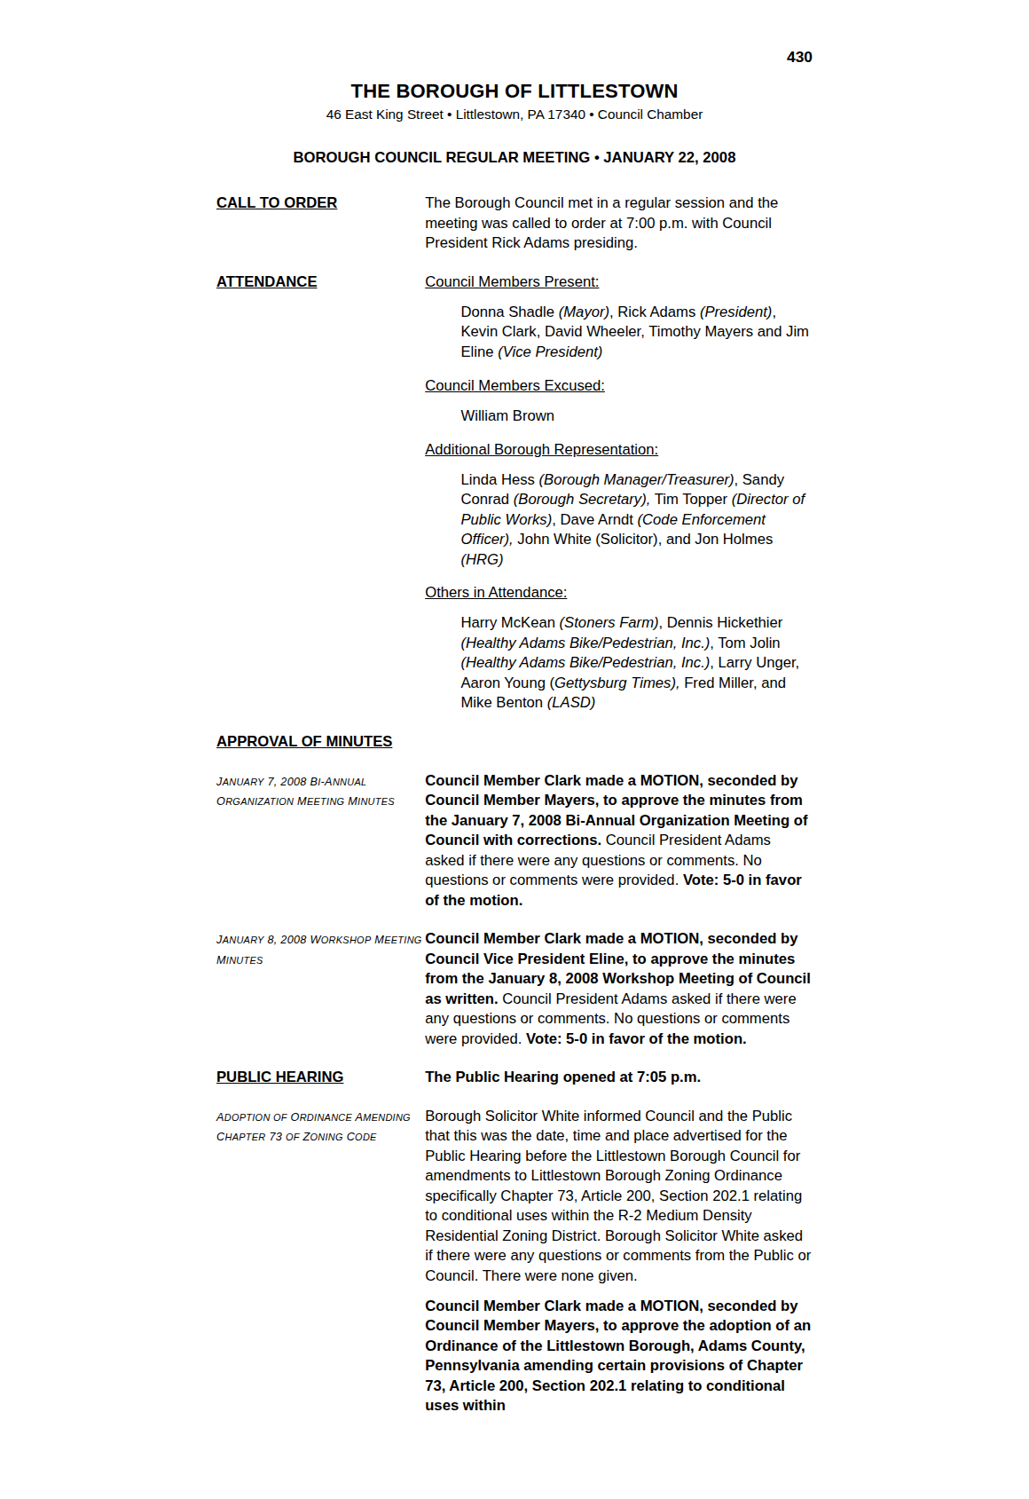430
THE BOROUGH OF LITTLESTOWN
46 East King Street • Littlestown, PA 17340 • Council Chamber
BOROUGH COUNCIL REGULAR MEETING • JANUARY 22, 2008
| CALL TO ORDER | The Borough Council met in a regular session and the meeting was called to order at 7:00 p.m. with Council President Rick Adams presiding. |
| ATTENDANCE | Council Members Present: Donna Shadle (Mayor) , Rick Adams (President) , Kevin Clark, David Wheeler, Timothy Mayers and Jim Eline (Vice President) Council Members Excused: William Brown Additional Borough Representation: Linda Hess (Borough Manager/Treasurer) , Sandy Conrad (Borough Secretary), Tim Topper (Director of Public Works) , Dave Arndt (Code Enforcement Officer), John White (Solicitor), and Jon Holmes (HRG) Others in Attendance: Harry McKean (Stoners Farm) , Dennis Hickethier (Healthy Adams Bike/Pedestrian, Inc.) , Tom Jolin (Healthy Adams Bike/Pedestrian, Inc.) , Larry Unger, Aaron Young ( Gettysburg Times), Fred Miller, and Mike Benton (LASD) |
| APPROVAL OF MINUTES |
| J ANUARY 7, 2008 B I -A NNUAL O RGANIZATION M EETING M INUTES | Council Member Clark made a MOTION, seconded by Council Member Mayers, to approve the minutes from the January 7, 2008 Bi-Annual Organization Meeting of Council with corrections. Council President Adams asked if there were any questions or comments. No questions or comments were provided. Vote: 5-0 in favor of the motion. |
| J ANUARY 8, 2008 W ORKSHOP M EETING M INUTES | Council Member Clark made a MOTION, seconded by Council Vice President Eline, to approve the minutes from the January 8, 2008 Workshop Meeting of Council as written. Council President Adams asked if there were any questions or comments. No questions or comments were provided. Vote: 5-0 in favor of the motion. |
| PUBLIC HEARING | The Public Hearing opened at 7:05 p.m. |
| A DOPTION OF O RDINANCE A MENDING C HAPTER 73 OF Z ONING C ODE | Borough Solicitor White informed Council and the Public that this was the date, time and place advertised for the Public Hearing before the Littlestown Borough Council for amendments to Littlestown Borough Zoning Ordinance specifically Chapter 73, Article 200, Section 202.1 relating to conditional uses within the R-2 Medium Density Residential Zoning District. Borough Solicitor White asked if there were any questions or comments from the Public or Council. There were none given. Council Member Clark made a MOTION, seconded by Council Member Mayers, to approve the adoption of an Ordinance of the Littlestown Borough, Adams County, Pennsylvania amending certain provisions of Chapter 73, Article 200, Section 202.1 relating to conditional uses within |